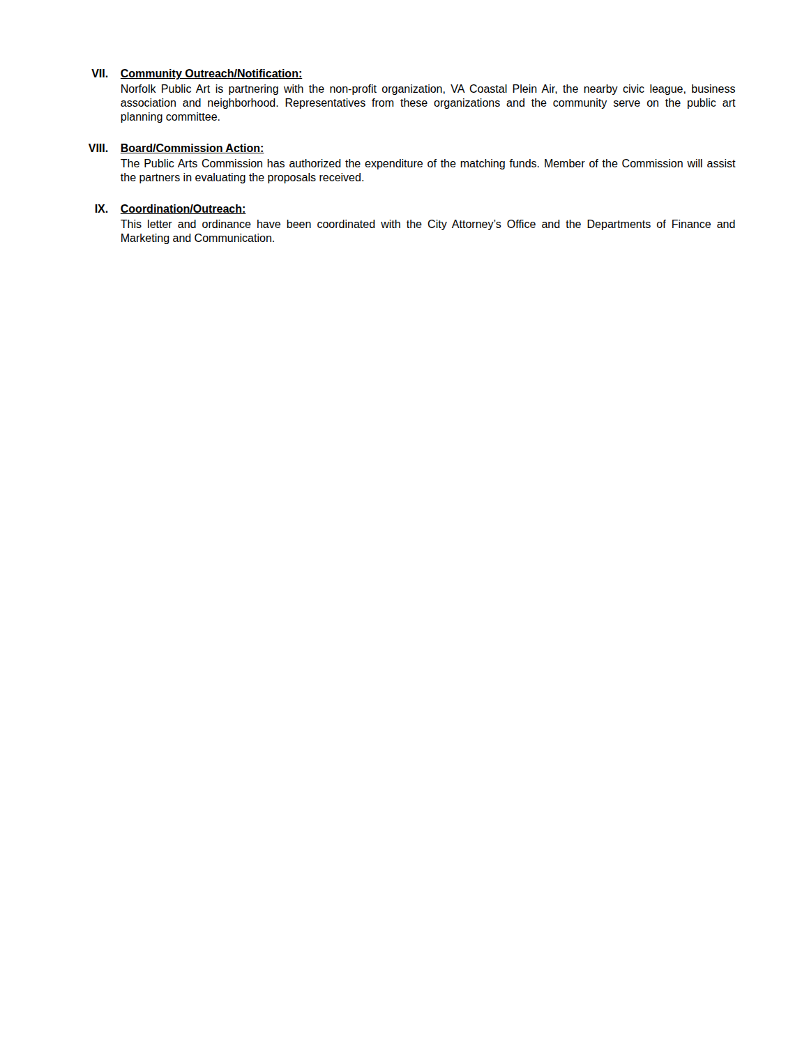VII.
Community Outreach/Notification:
Norfolk Public Art is partnering with the non-profit organization, VA Coastal Plein Air, the nearby civic league, business association and neighborhood. Representatives from these organizations and the community serve on the public art planning committee.
VIII.
Board/Commission Action:
The Public Arts Commission has authorized the expenditure of the matching funds. Member of the Commission will assist the partners in evaluating the proposals received.
IX.
Coordination/Outreach:
This letter and ordinance have been coordinated with the City Attorney’s Office and the Departments of Finance and Marketing and Communication.